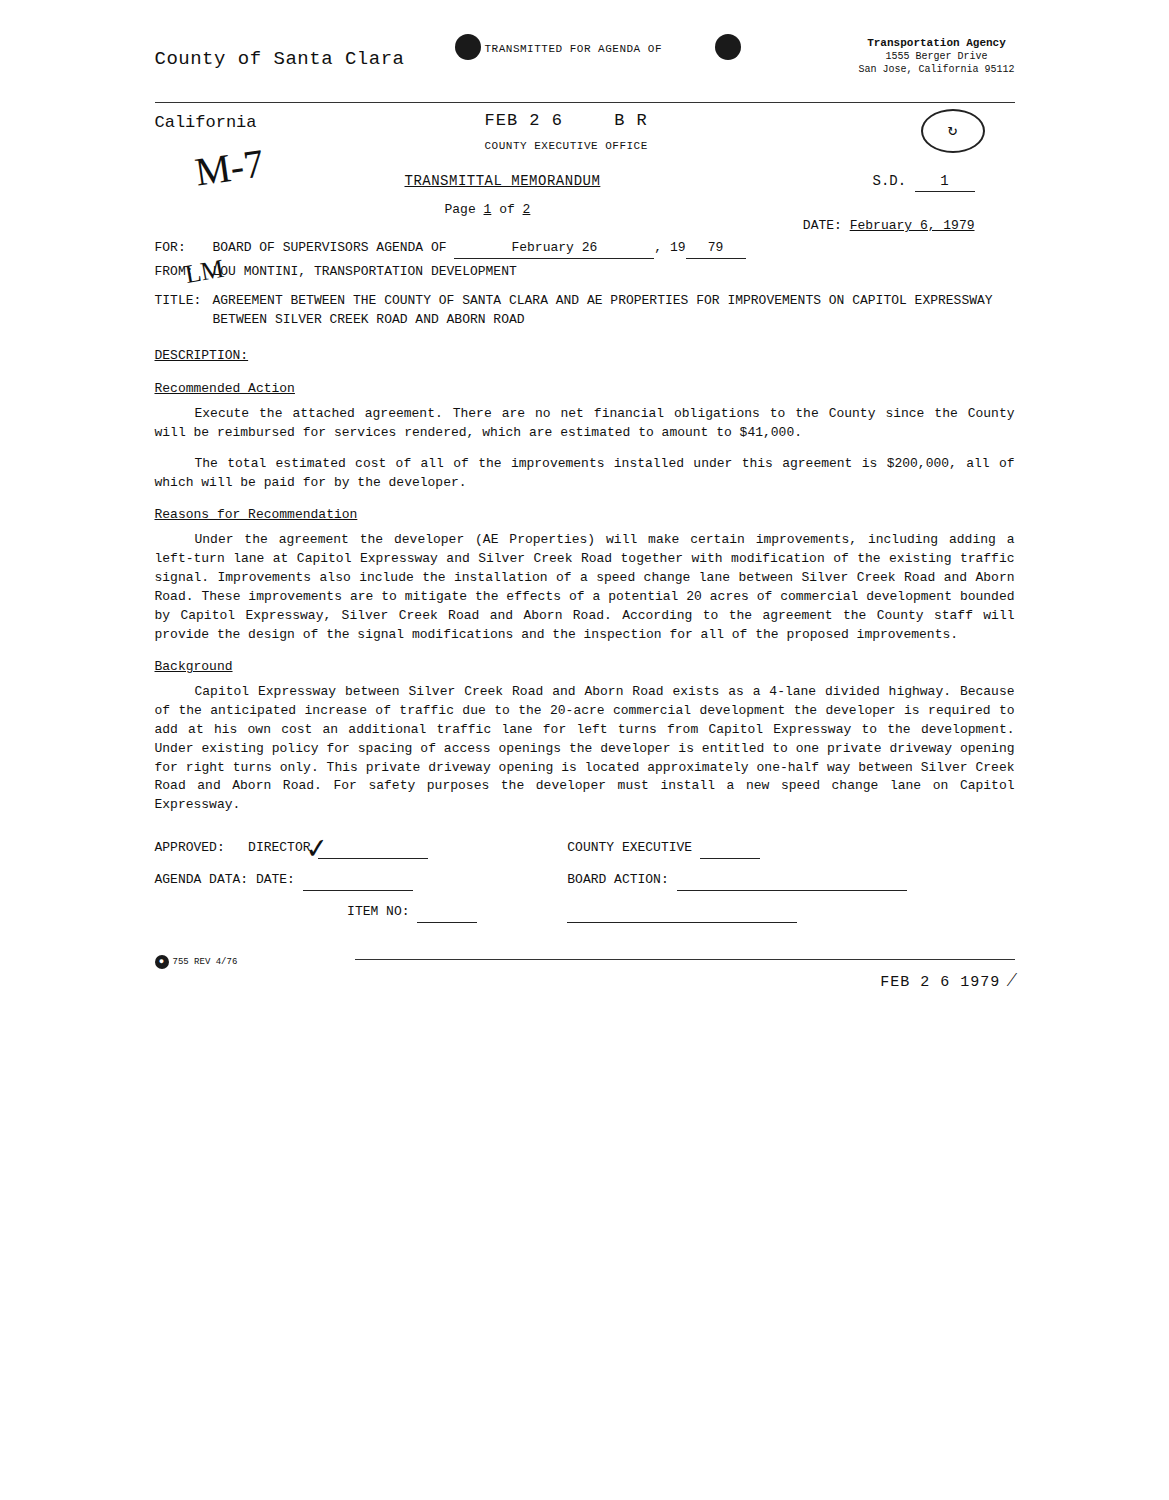County of Santa Clara
TRANSMITTED FOR AGENDA OF
Transportation Agency
1555 Berger Drive
San Jose, California 95112
California
M‑7
FEB 2 6 B R
COUNTY EXECUTIVE OFFICE
↻
TRANSMITTAL MEMORANDUM
S.D. 1
Page 1 of 2
DATE: February 6, 1979
LM
FOR: BOARD OF SUPERVISORS AGENDA OF February 26, 1979
FROM: LOU MONTINI, TRANSPORTATION DEVELOPMENT
TITLE: AGREEMENT BETWEEN THE COUNTY OF SANTA CLARA AND AE PROPERTIES FOR IMPROVEMENTS ON CAPITOL EXPRESSWAY BETWEEN SILVER CREEK ROAD AND ABORN ROAD
DESCRIPTION:
Recommended Action
Execute the attached agreement. There are no net financial obligations to the County since the County will be reimbursed for services rendered, which are estimated to amount to $41,000.
The total estimated cost of all of the improvements installed under this agreement is $200,000, all of which will be paid for by the developer.
Reasons for Recommendation
Under the agreement the developer (AE Properties) will make certain improvements, including adding a left-turn lane at Capitol Expressway and Silver Creek Road together with modification of the existing traffic signal. Improvements also include the installation of a speed change lane between Silver Creek Road and Aborn Road. These improvements are to mitigate the effects of a potential 20 acres of commercial development bounded by Capitol Expressway, Silver Creek Road and Aborn Road. According to the agreement the County staff will provide the design of the signal modifications and the inspection for all of the proposed improvements.
Background
Capitol Expressway between Silver Creek Road and Aborn Road exists as a 4-lane divided highway. Because of the anticipated increase of traffic due to the 20-acre commercial development the developer is required to add at his own cost an additional traffic lane for left turns from Capitol Expressway to the development. Under existing policy for spacing of access openings the developer is entitled to one private driveway opening for right turns only. This private driveway opening is located approximately one-half way between Silver Creek Road and Aborn Road. For safety purposes the developer must install a new speed change lane on Capitol Expressway.
✓
| APPROVED: DIRECTOR | COUNTY EXECUTIVE |
| AGENDA DATA: DATE: | BOARD ACTION: |
| ITEM NO: | |
●755 REV 4/76
FEB 2 6 1979 ∕